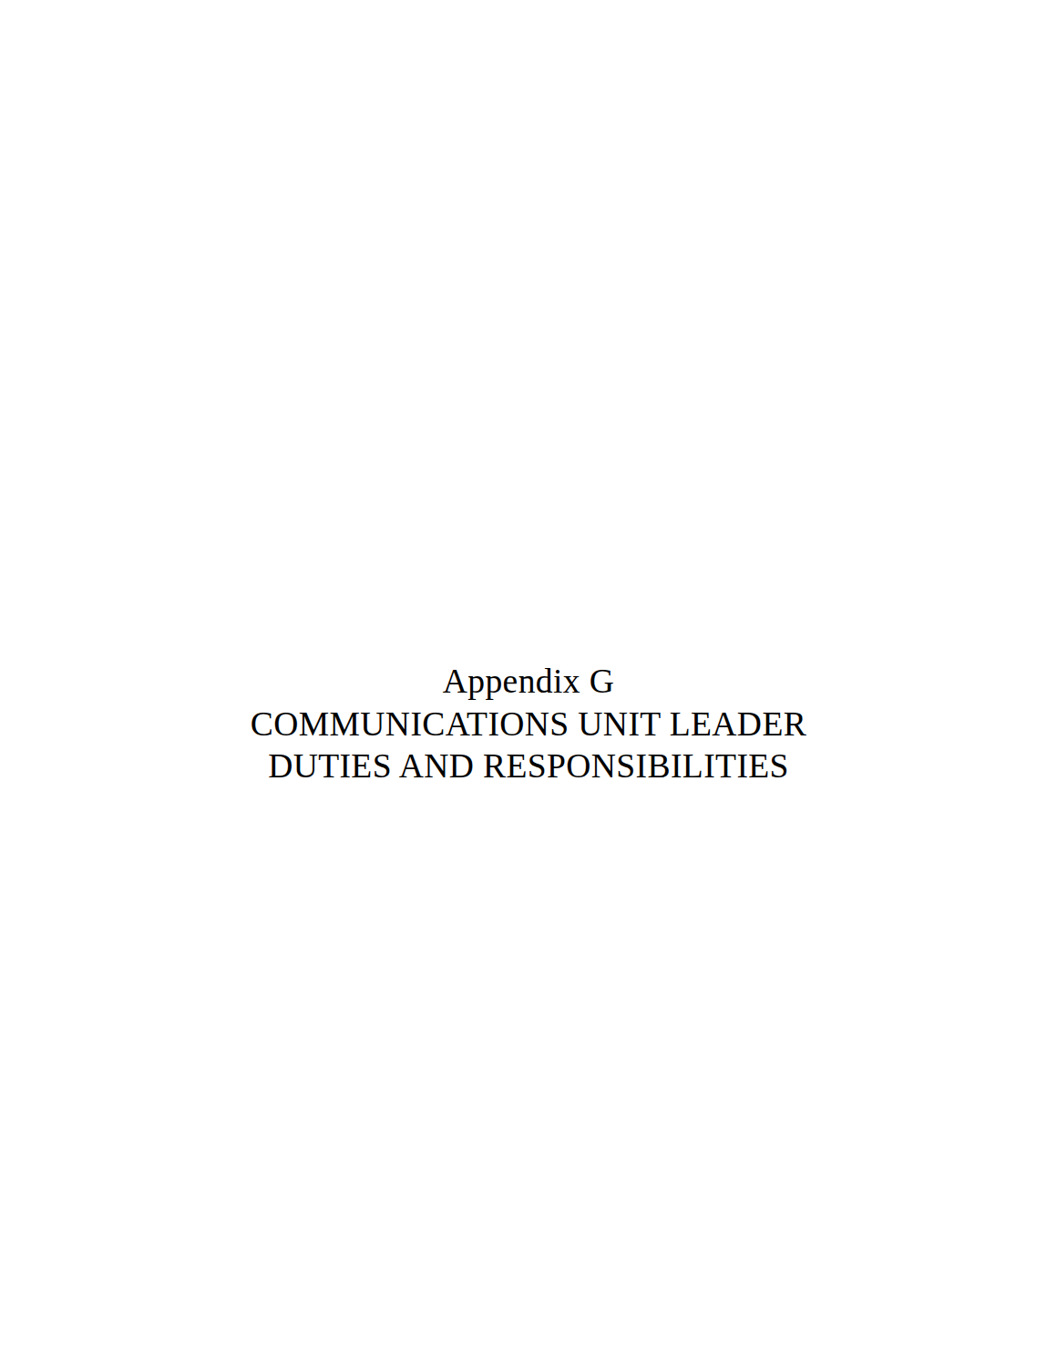Appendix G Communications Unit Leader Duties and Responsibilities